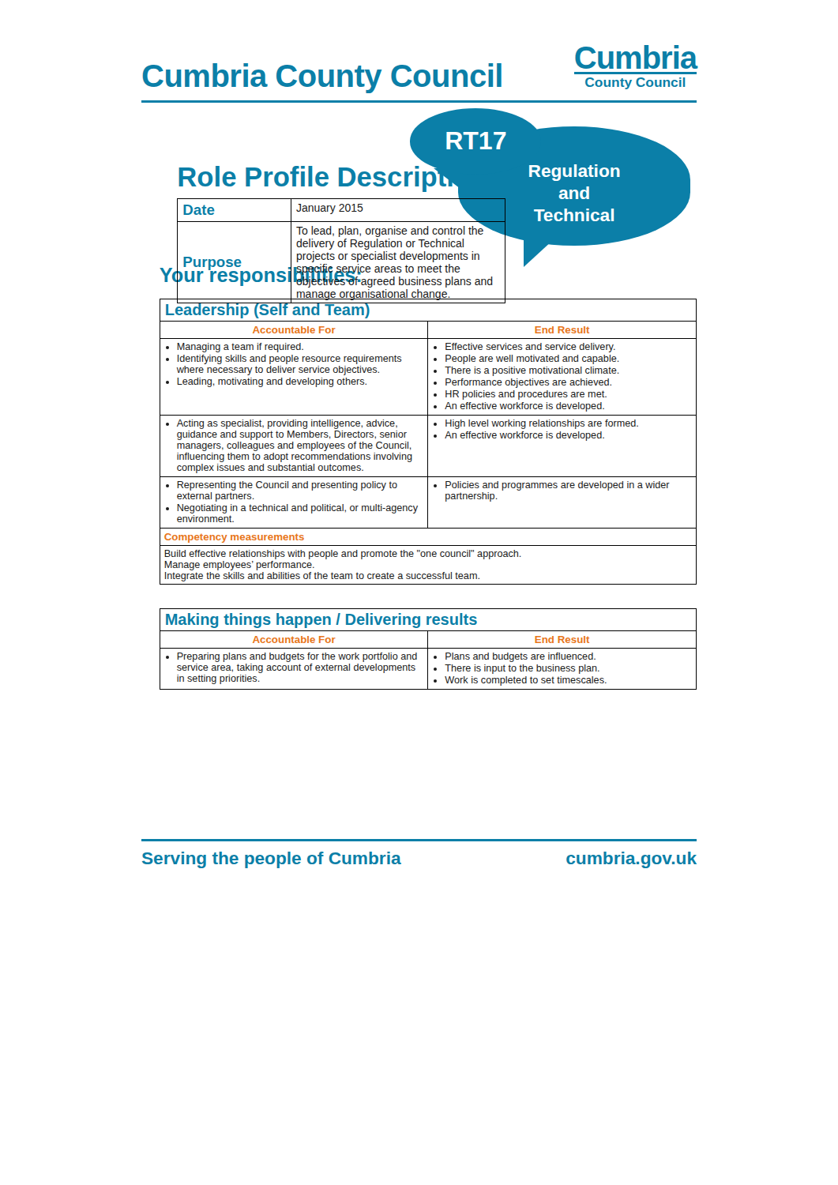Cumbria County Council
Cumbria
County Council
Regulation
and
Technical
RT17
Role Profile Description
| Date | January 2015 |
| Purpose | To lead, plan, organise and control the delivery of Regulation or Technical projects or specialist developments in specific service areas to meet the objectives of agreed business plans and manage organisational change. |
Your responsibilities:
| Leadership (Self and Team) |
| --- |
| Accountable For | End Result |
| Managing a team if required. Identifying skills and people resource requirements where necessary to deliver service objectives. Leading, motivating and developing others. | Effective services and service delivery. People are well motivated and capable. There is a positive motivational climate. Performance objectives are achieved. HR policies and procedures are met. An effective workforce is developed. |
| Acting as specialist, providing intelligence, advice, guidance and support to Members, Directors, senior managers, colleagues and employees of the Council, influencing them to adopt recommendations involving complex issues and substantial outcomes. | High level working relationships are formed. An effective workforce is developed. |
| Representing the Council and presenting policy to external partners. Negotiating in a technical and political, or multi-agency environment. | Policies and programmes are developed in a wider partnership. |
| Competency measurements |
| Build effective relationships with people and promote the "one council" approach. Manage employees’ performance. Integrate the skills and abilities of the team to create a successful team. |
| Making things happen / Delivering results |
| --- |
| Accountable For | End Result |
| Preparing plans and budgets for the work portfolio and service area, taking account of external developments in setting priorities. | Plans and budgets are influenced. There is input to the business plan. Work is completed to set timescales. |
Serving the people of Cumbria
cumbria.gov.uk